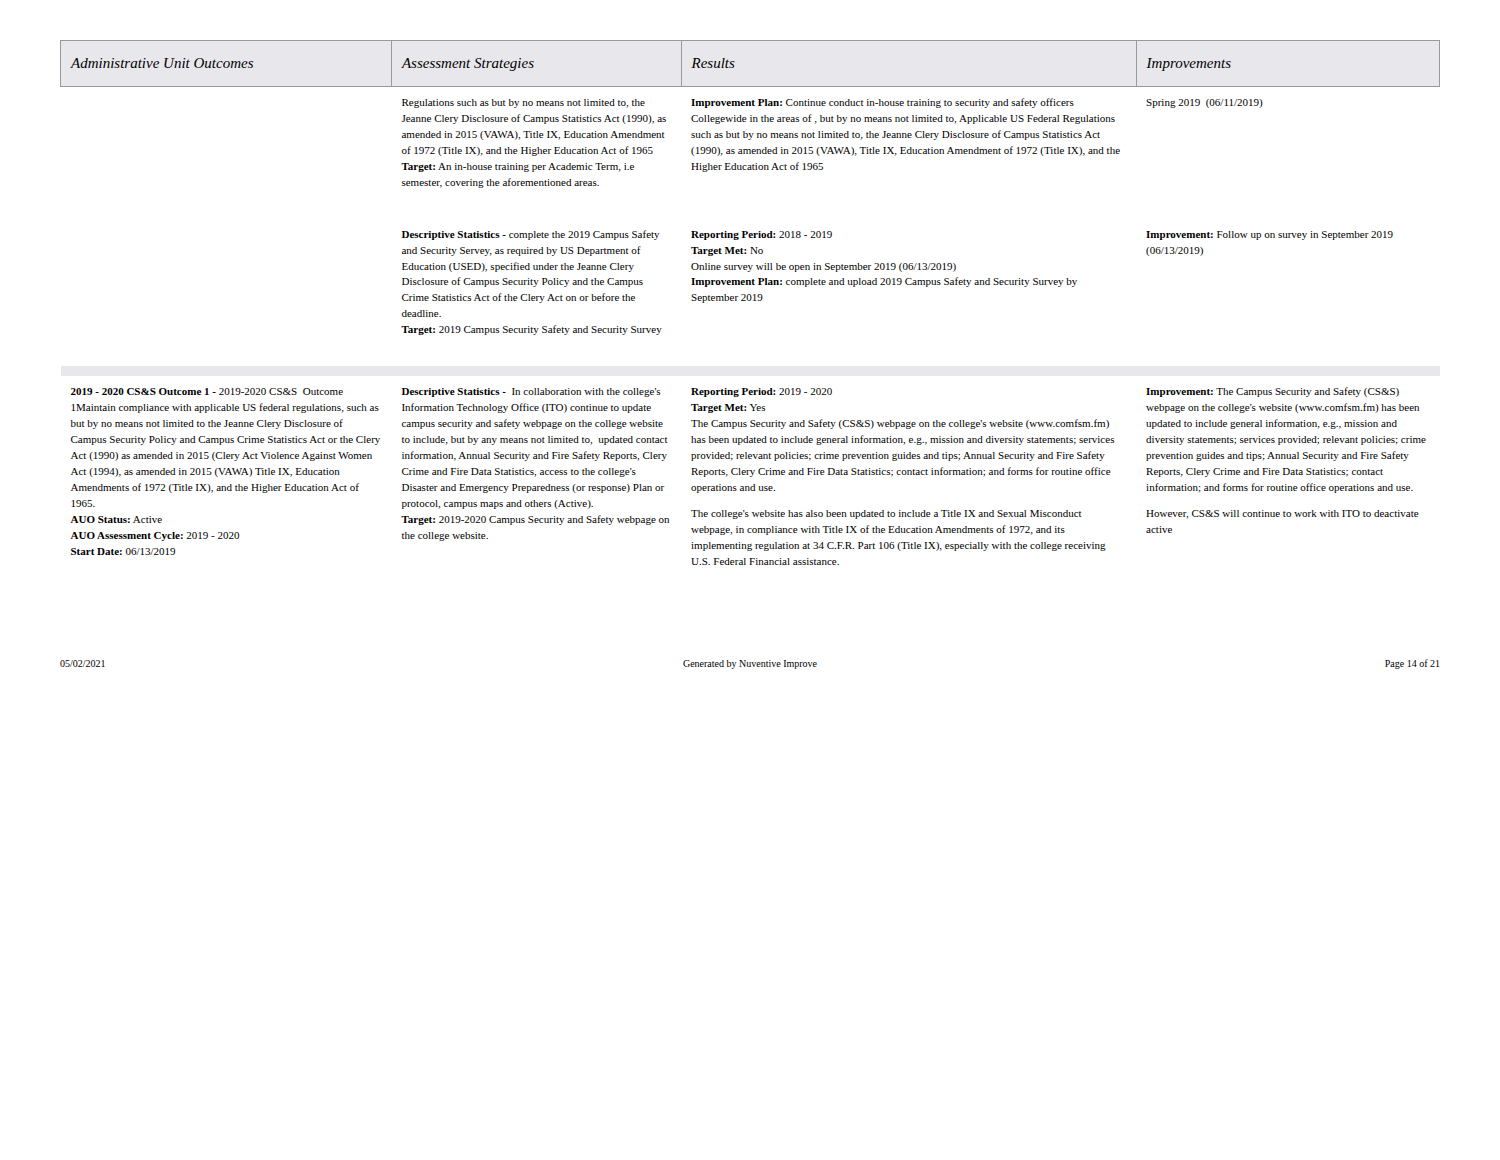| Administrative Unit Outcomes | Assessment Strategies | Results | Improvements |
| --- | --- | --- | --- |
| | Regulations such as but by no means not limited to, the Jeanne Clery Disclosure of Campus Statistics Act (1990), as amended in 2015 (VAWA), Title IX, Education Amendment of 1972 (Title IX), and the Higher Education Act of 1965 Target: An in-house training per Academic Term, i.e semester, covering the aforementioned areas. | Improvement Plan: Continue conduct in-house training to security and safety officers Collegewide in the areas of , but by no means not limited to, Applicable US Federal Regulations such as but by no means not limited to, the Jeanne Clery Disclosure of Campus Statistics Act (1990), as amended in 2015 (VAWA), Title IX, Education Amendment of 1972 (Title IX), and the Higher Education Act of 1965 | Spring 2019 (06/11/2019) |
| | Descriptive Statistics - complete the 2019 Campus Safety and Security Servey, as required by US Department of Education (USED), specified under the Jeanne Clery Disclosure of Campus Security Policy and the Campus Crime Statistics Act of the Clery Act on or before the deadline. Target: 2019 Campus Security Safety and Security Survey | Reporting Period: 2018 - 2019 Target Met: No Online survey will be open in September 2019 (06/13/2019) Improvement Plan: complete and upload 2019 Campus Safety and Security Survey by September 2019 | Improvement: Follow up on survey in September 2019 (06/13/2019) |
| 2019 - 2020 CS&S Outcome 1 - 2019-2020 CS&S Outcome 1Maintain compliance with applicable US federal regulations, such as but by no means not limited to the Jeanne Clery Disclosure of Campus Security Policy and Campus Crime Statistics Act or the Clery Act (1990) as amended in 2015 (Clery Act Violence Against Women Act (1994), as amended in 2015 (VAWA) Title IX, Education Amendments of 1972 (Title IX), and the Higher Education Act of 1965. AUO Status: Active AUO Assessment Cycle: 2019 - 2020 Start Date: 06/13/2019 | Descriptive Statistics - In collaboration with the college's Information Technology Office (ITO) continue to update campus security and safety webpage on the college website to include, but by any means not limited to, updated contact information, Annual Security and Fire Safety Reports, Clery Crime and Fire Data Statistics, access to the college's Disaster and Emergency Preparedness (or response) Plan or protocol, campus maps and others (Active). Target: 2019-2020 Campus Security and Safety webpage on the college website. | Reporting Period: 2019 - 2020 Target Met: Yes The Campus Security and Safety (CS&S) webpage on the college's website (www.comfsm.fm) has been updated to include general information, e.g., mission and diversity statements; services provided; relevant policies; crime prevention guides and tips; Annual Security and Fire Safety Reports, Clery Crime and Fire Data Statistics; contact information; and forms for routine office operations and use. The college's website has also been updated to include a Title IX and Sexual Misconduct webpage, in compliance with Title IX of the Education Amendments of 1972, and its implementing regulation at 34 C.F.R. Part 106 (Title IX), especially with the college receiving U.S. Federal Financial assistance. | Improvement: The Campus Security and Safety (CS&S) webpage on the college's website (www.comfsm.fm) has been updated to include general information, e.g., mission and diversity statements; services provided; relevant policies; crime prevention guides and tips; Annual Security and Fire Safety Reports, Clery Crime and Fire Data Statistics; contact information; and forms for routine office operations and use. However, CS&S will continue to work with ITO to deactivate active |
05/02/2021
Generated by Nuventive Improve
Page 14 of 21